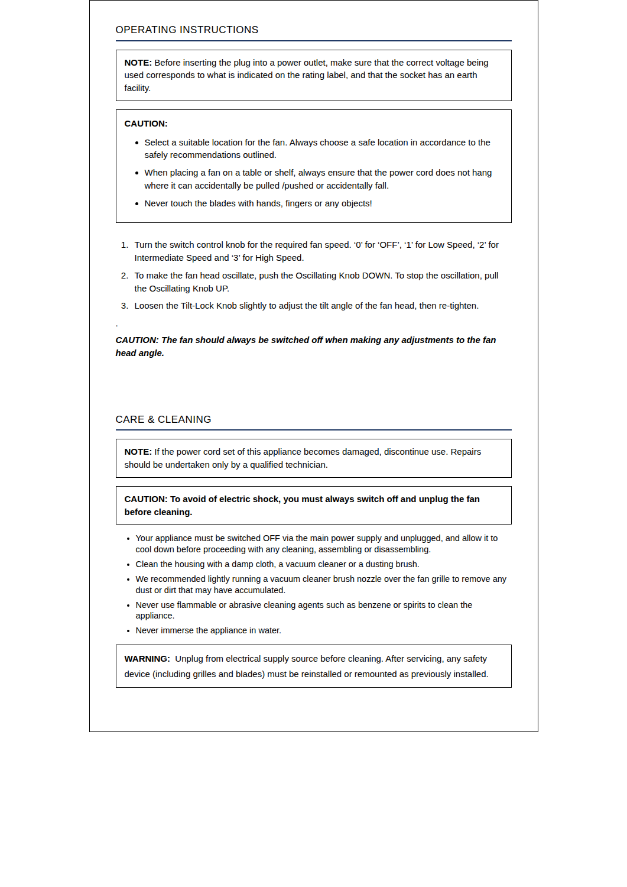OPERATING INSTRUCTIONS
NOTE: Before inserting the plug into a power outlet, make sure that the correct voltage being used corresponds to what is indicated on the rating label, and that the socket has an earth facility.
CAUTION:
Select a suitable location for the fan. Always choose a safe location in accordance to the safely recommendations outlined.
When placing a fan on a table or shelf, always ensure that the power cord does not hang where it can accidentally be pulled /pushed or accidentally fall.
Never touch the blades with hands, fingers or any objects!
Turn the switch control knob for the required fan speed. ‘0’ for ‘OFF’, ‘1’ for Low Speed, ‘2’ for Intermediate Speed and ‘3’ for High Speed.
To make the fan head oscillate, push the Oscillating Knob DOWN. To stop the oscillation, pull the Oscillating Knob UP.
Loosen the Tilt-Lock Knob slightly to adjust the tilt angle of the fan head, then re-tighten.
.
CAUTION: The fan should always be switched off when making any adjustments to the fan head angle.
CARE & CLEANING
NOTE: If the power cord set of this appliance becomes damaged, discontinue use. Repairs should be undertaken only by a qualified technician.
CAUTION: To avoid of electric shock, you must always switch off and unplug the fan before cleaning.
Your appliance must be switched OFF via the main power supply and unplugged, and allow it to cool down before proceeding with any cleaning, assembling or disassembling.
Clean the housing with a damp cloth, a vacuum cleaner or a dusting brush.
We recommended lightly running a vacuum cleaner brush nozzle over the fan grille to remove any dust or dirt that may have accumulated.
Never use flammable or abrasive cleaning agents such as benzene or spirits to clean the appliance.
Never immerse the appliance in water.
WARNING: Unplug from electrical supply source before cleaning. After servicing, any safety device (including grilles and blades) must be reinstalled or remounted as previously installed.